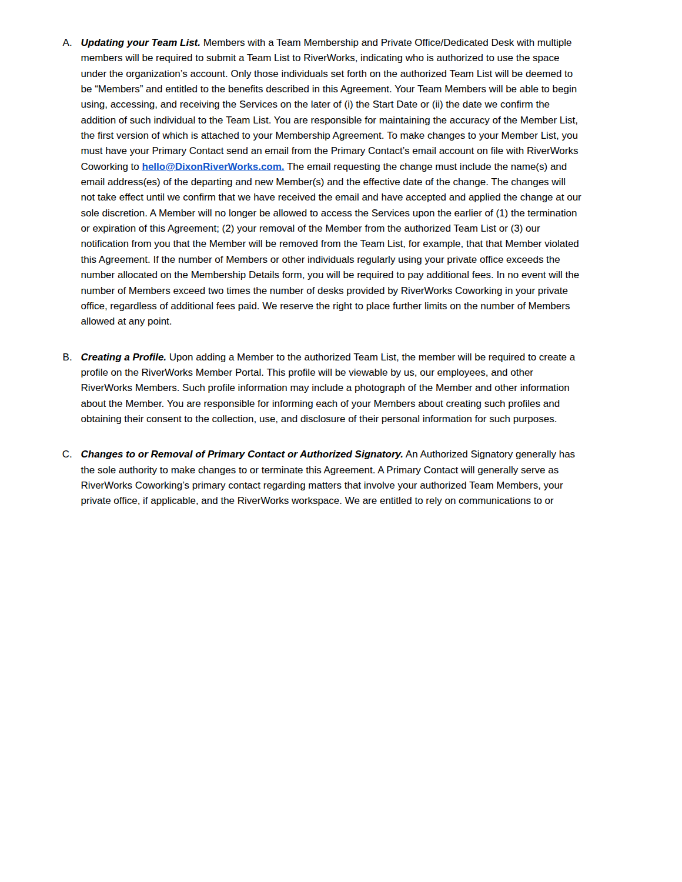Updating your Team List. Members with a Team Membership and Private Office/Dedicated Desk with multiple members will be required to submit a Team List to RiverWorks, indicating who is authorized to use the space under the organization’s account. Only those individuals set forth on the authorized Team List will be deemed to be “Members” and entitled to the benefits described in this Agreement. Your Team Members will be able to begin using, accessing, and receiving the Services on the later of (i) the Start Date or (ii) the date we confirm the addition of such individual to the Team List. You are responsible for maintaining the accuracy of the Member List, the first version of which is attached to your Membership Agreement. To make changes to your Member List, you must have your Primary Contact send an email from the Primary Contact’s email account on file with RiverWorks Coworking to hello@DixonRiverWorks.com. The email requesting the change must include the name(s) and email address(es) of the departing and new Member(s) and the effective date of the change. The changes will not take effect until we confirm that we have received the email and have accepted and applied the change at our sole discretion. A Member will no longer be allowed to access the Services upon the earlier of (1) the termination or expiration of this Agreement; (2) your removal of the Member from the authorized Team List or (3) our notification from you that the Member will be removed from the Team List, for example, that that Member violated this Agreement. If the number of Members or other individuals regularly using your private office exceeds the number allocated on the Membership Details form, you will be required to pay additional fees. In no event will the number of Members exceed two times the number of desks provided by RiverWorks Coworking in your private office, regardless of additional fees paid. We reserve the right to place further limits on the number of Members allowed at any point.
Creating a Profile. Upon adding a Member to the authorized Team List, the member will be required to create a profile on the RiverWorks Member Portal. This profile will be viewable by us, our employees, and other RiverWorks Members. Such profile information may include a photograph of the Member and other information about the Member. You are responsible for informing each of your Members about creating such profiles and obtaining their consent to the collection, use, and disclosure of their personal information for such purposes.
Changes to or Removal of Primary Contact or Authorized Signatory. An Authorized Signatory generally has the sole authority to make changes to or terminate this Agreement. A Primary Contact will generally serve as RiverWorks Coworking’s primary contact regarding matters that involve your authorized Team Members, your private office, if applicable, and the RiverWorks workspace. We are entitled to rely on communications to or